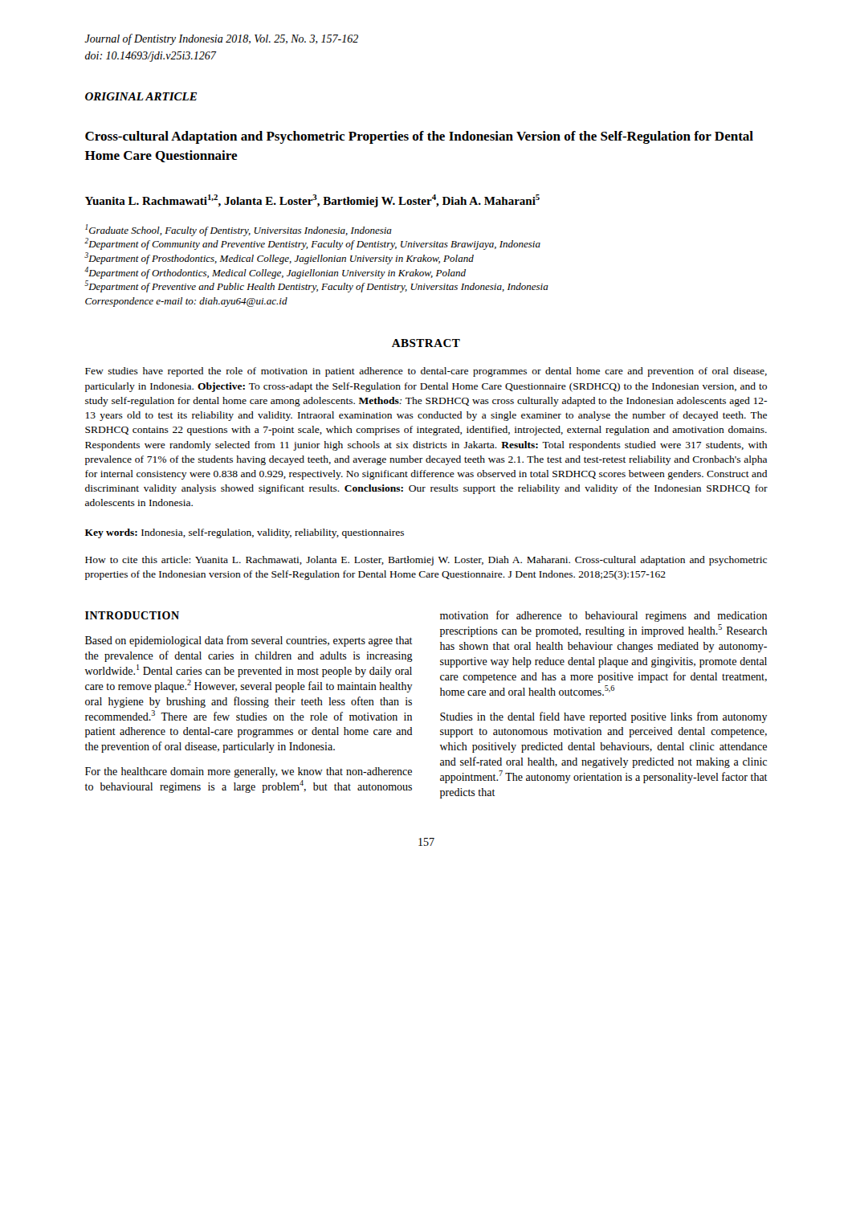Journal of Dentistry Indonesia 2018, Vol. 25, No. 3, 157-162
doi: 10.14693/jdi.v25i3.1267
ORIGINAL ARTICLE
Cross-cultural Adaptation and Psychometric Properties of the Indonesian Version of the Self-Regulation for Dental Home Care Questionnaire
Yuanita L. Rachmawati1,2, Jolanta E. Loster3, Bartłomiej W. Loster4, Diah A. Maharani5
1Graduate School, Faculty of Dentistry, Universitas Indonesia, Indonesia
2Department of Community and Preventive Dentistry, Faculty of Dentistry, Universitas Brawijaya, Indonesia
3Department of Prosthodontics, Medical College, Jagiellonian University in Krakow, Poland
4Department of Orthodontics, Medical College, Jagiellonian University in Krakow, Poland
5Department of Preventive and Public Health Dentistry, Faculty of Dentistry, Universitas Indonesia, Indonesia
Correspondence e-mail to: diah.ayu64@ui.ac.id
ABSTRACT
Few studies have reported the role of motivation in patient adherence to dental-care programmes or dental home care and prevention of oral disease, particularly in Indonesia. Objective: To cross-adapt the Self-Regulation for Dental Home Care Questionnaire (SRDHCQ) to the Indonesian version, and to study self-regulation for dental home care among adolescents. Methods: The SRDHCQ was cross culturally adapted to the Indonesian adolescents aged 12-13 years old to test its reliability and validity. Intraoral examination was conducted by a single examiner to analyse the number of decayed teeth. The SRDHCQ contains 22 questions with a 7-point scale, which comprises of integrated, identified, introjected, external regulation and amotivation domains. Respondents were randomly selected from 11 junior high schools at six districts in Jakarta. Results: Total respondents studied were 317 students, with prevalence of 71% of the students having decayed teeth, and average number decayed teeth was 2.1. The test and test-retest reliability and Cronbach's alpha for internal consistency were 0.838 and 0.929, respectively. No significant difference was observed in total SRDHCQ scores between genders. Construct and discriminant validity analysis showed significant results. Conclusions: Our results support the reliability and validity of the Indonesian SRDHCQ for adolescents in Indonesia.
Key words: Indonesia, self-regulation, validity, reliability, questionnaires
How to cite this article: Yuanita L. Rachmawati, Jolanta E. Loster, Bartłomiej W. Loster, Diah A. Maharani. Cross-cultural adaptation and psychometric properties of the Indonesian version of the Self-Regulation for Dental Home Care Questionnaire. J Dent Indones. 2018;25(3):157-162
INTRODUCTION
Based on epidemiological data from several countries, experts agree that the prevalence of dental caries in children and adults is increasing worldwide.1 Dental caries can be prevented in most people by daily oral care to remove plaque.2 However, several people fail to maintain healthy oral hygiene by brushing and flossing their teeth less often than is recommended.3 There are few studies on the role of motivation in patient adherence to dental-care programmes or dental home care and the prevention of oral disease, particularly in Indonesia.
For the healthcare domain more generally, we know that non-adherence to behavioural regimens is a large problem4, but that autonomous motivation for adherence to behavioural regimens and medication prescriptions can be promoted, resulting in improved health.5 Research has shown that oral health behaviour changes mediated by autonomy-supportive way help reduce dental plaque and gingivitis, promote dental care competence and has a more positive impact for dental treatment, home care and oral health outcomes.5,6
Studies in the dental field have reported positive links from autonomy support to autonomous motivation and perceived dental competence, which positively predicted dental behaviours, dental clinic attendance and self-rated oral health, and negatively predicted not making a clinic appointment.7 The autonomy orientation is a personality-level factor that predicts that
157